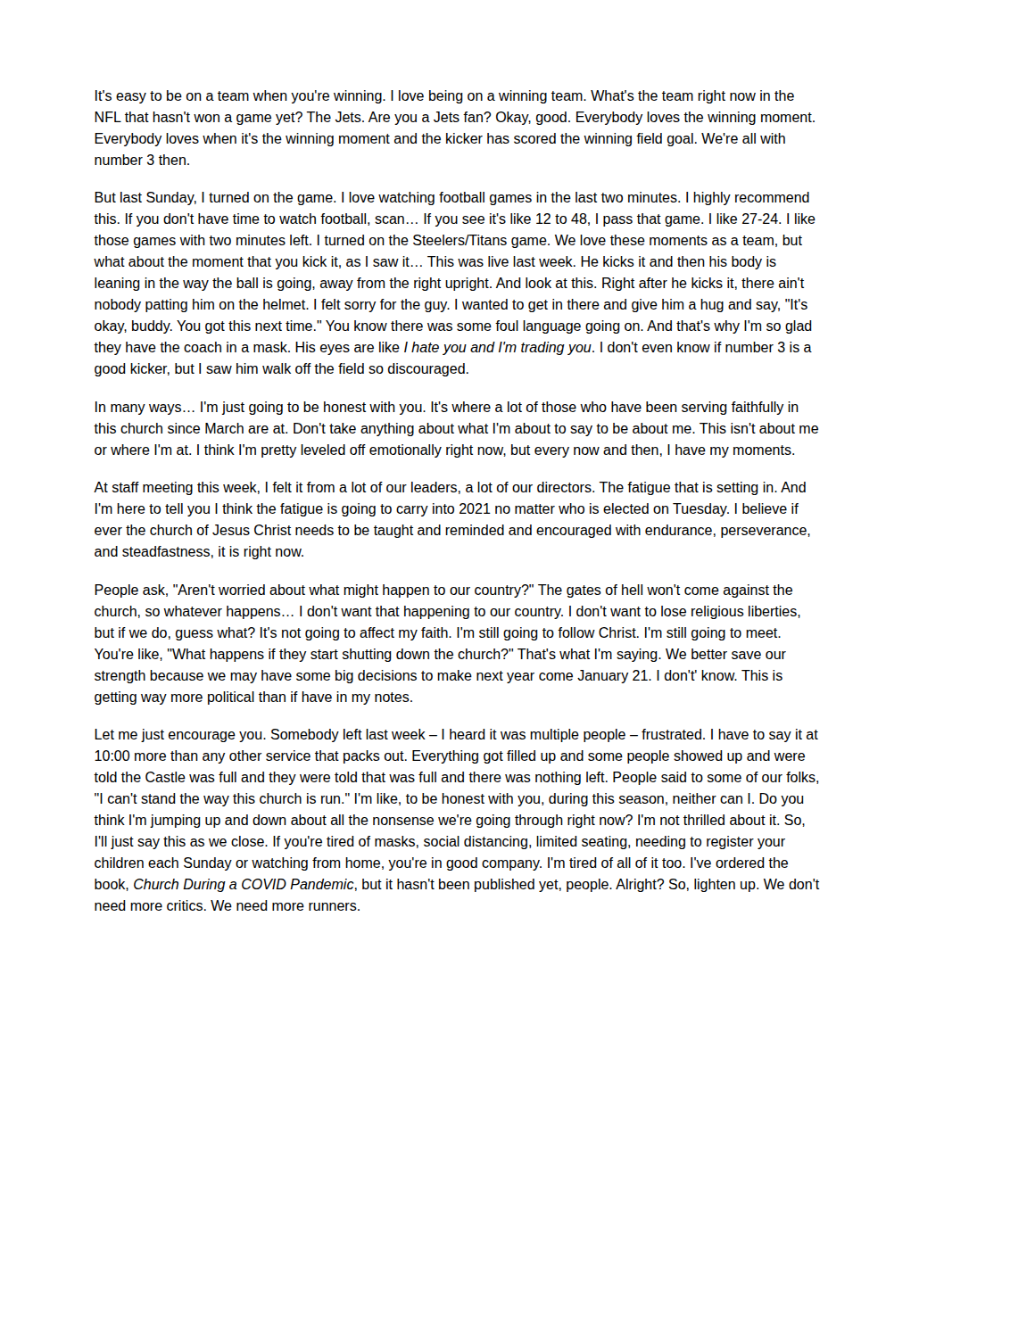It's easy to be on a team when you're winning. I love being on a winning team. What's the team right now in the NFL that hasn't won a game yet? The Jets. Are you a Jets fan? Okay, good. Everybody loves the winning moment. Everybody loves when it's the winning moment and the kicker has scored the winning field goal. We're all with number 3 then.
But last Sunday, I turned on the game. I love watching football games in the last two minutes. I highly recommend this. If you don't have time to watch football, scan… If you see it's like 12 to 48, I pass that game. I like 27-24. I like those games with two minutes left. I turned on the Steelers/Titans game. We love these moments as a team, but what about the moment that you kick it, as I saw it… This was live last week. He kicks it and then his body is leaning in the way the ball is going, away from the right upright. And look at this. Right after he kicks it, there ain't nobody patting him on the helmet. I felt sorry for the guy. I wanted to get in there and give him a hug and say, "It's okay, buddy. You got this next time." You know there was some foul language going on. And that's why I'm so glad they have the coach in a mask. His eyes are like I hate you and I'm trading you. I don't even know if number 3 is a good kicker, but I saw him walk off the field so discouraged.
In many ways… I'm just going to be honest with you. It's where a lot of those who have been serving faithfully in this church since March are at. Don't take anything about what I'm about to say to be about me. This isn't about me or where I'm at. I think I'm pretty leveled off emotionally right now, but every now and then, I have my moments.
At staff meeting this week, I felt it from a lot of our leaders, a lot of our directors. The fatigue that is setting in. And I'm here to tell you I think the fatigue is going to carry into 2021 no matter who is elected on Tuesday. I believe if ever the church of Jesus Christ needs to be taught and reminded and encouraged with endurance, perseverance, and steadfastness, it is right now.
People ask, "Aren't worried about what might happen to our country?" The gates of hell won't come against the church, so whatever happens… I don't want that happening to our country. I don't want to lose religious liberties, but if we do, guess what? It's not going to affect my faith. I'm still going to follow Christ. I'm still going to meet. You're like, "What happens if they start shutting down the church?" That's what I'm saying. We better save our strength because we may have some big decisions to make next year come January 21. I don't' know. This is getting way more political than if have in my notes.
Let me just encourage you. Somebody left last week – I heard it was multiple people – frustrated. I have to say it at 10:00 more than any other service that packs out. Everything got filled up and some people showed up and were told the Castle was full and they were told that was full and there was nothing left. People said to some of our folks, "I can't stand the way this church is run." I'm like, to be honest with you, during this season, neither can I. Do you think I'm jumping up and down about all the nonsense we're going through right now? I'm not thrilled about it. So, I'll just say this as we close. If you're tired of masks, social distancing, limited seating, needing to register your children each Sunday or watching from home, you're in good company. I'm tired of all of it too. I've ordered the book, Church During a COVID Pandemic, but it hasn't been published yet, people. Alright? So, lighten up. We don't need more critics. We need more runners.